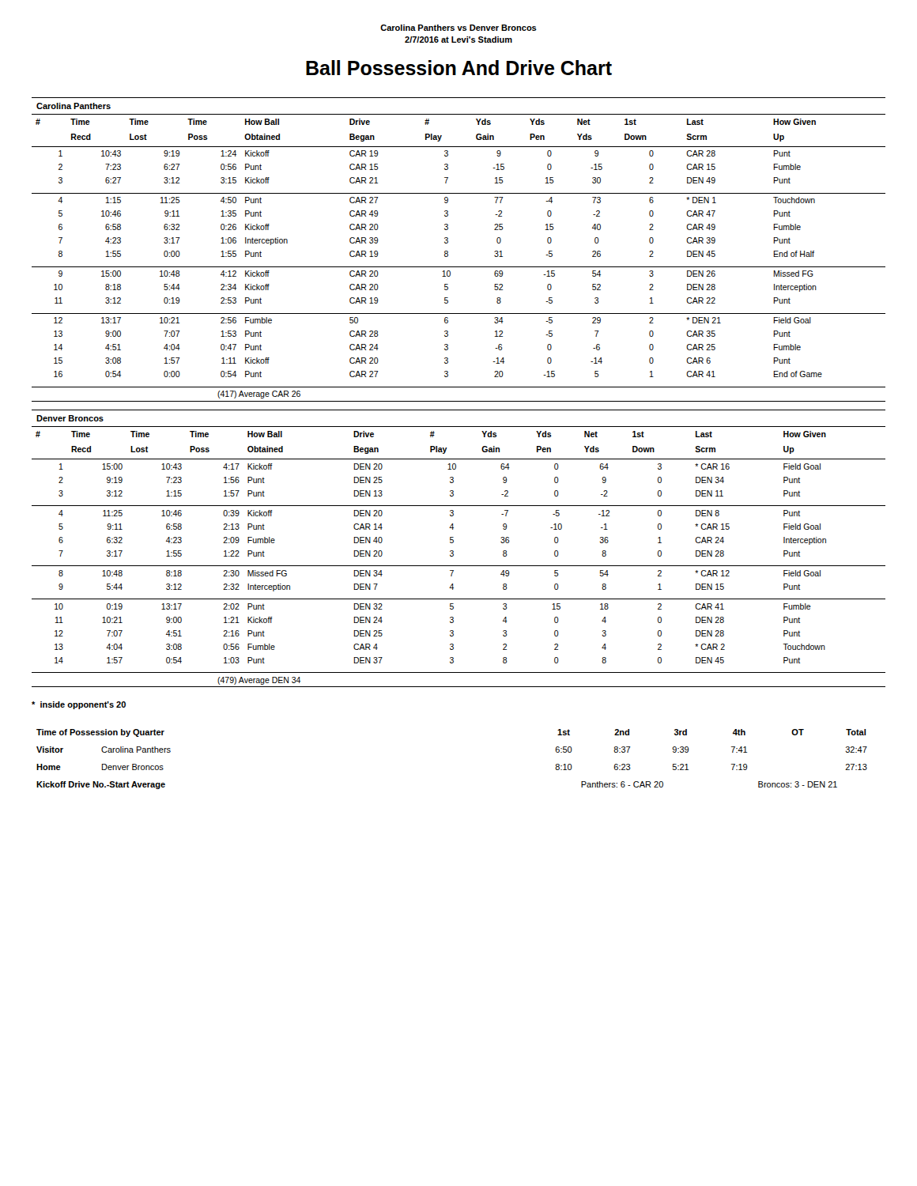Carolina Panthers vs Denver Broncos
2/7/2016 at Levi's Stadium
Ball Possession And Drive Chart
Carolina Panthers
| # | Time | Time | Time | How Ball | Drive | # | Yds | Yds | Net | 1st | Last | How Given |
| --- | --- | --- | --- | --- | --- | --- | --- | --- | --- | --- | --- | --- |
| | Recd | Lost | Poss | Obtained | Began | Play | Gain | Pen | Yds | Down | Scrm | Up |
| 1 | 10:43 | 9:19 | 1:24 | Kickoff | CAR 19 | 3 | 9 | 0 | 9 | 0 | CAR 28 | Punt |
| 2 | 7:23 | 6:27 | 0:56 | Punt | CAR 15 | 3 | -15 | 0 | -15 | 0 | CAR 15 | Fumble |
| 3 | 6:27 | 3:12 | 3:15 | Kickoff | CAR 21 | 7 | 15 | 15 | 30 | 2 | DEN 49 | Punt |
| 4 | 1:15 | 11:25 | 4:50 | Punt | CAR 27 | 9 | 77 | -4 | 73 | 6 | * DEN 1 | Touchdown |
| 5 | 10:46 | 9:11 | 1:35 | Punt | CAR 49 | 3 | -2 | 0 | -2 | 0 | CAR 47 | Punt |
| 6 | 6:58 | 6:32 | 0:26 | Kickoff | CAR 20 | 3 | 25 | 15 | 40 | 2 | CAR 49 | Fumble |
| 7 | 4:23 | 3:17 | 1:06 | Interception | CAR 39 | 3 | 0 | 0 | 0 | 0 | CAR 39 | Punt |
| 8 | 1:55 | 0:00 | 1:55 | Punt | CAR 19 | 8 | 31 | -5 | 26 | 2 | DEN 45 | End of Half |
| 9 | 15:00 | 10:48 | 4:12 | Kickoff | CAR 20 | 10 | 69 | -15 | 54 | 3 | DEN 26 | Missed FG |
| 10 | 8:18 | 5:44 | 2:34 | Kickoff | CAR 20 | 5 | 52 | 0 | 52 | 2 | DEN 28 | Interception |
| 11 | 3:12 | 0:19 | 2:53 | Punt | CAR 19 | 5 | 8 | -5 | 3 | 1 | CAR 22 | Punt |
| 12 | 13:17 | 10:21 | 2:56 | Fumble | 50 | 6 | 34 | -5 | 29 | 2 | * DEN 21 | Field Goal |
| 13 | 9:00 | 7:07 | 1:53 | Punt | CAR 28 | 3 | 12 | -5 | 7 | 0 | CAR 35 | Punt |
| 14 | 4:51 | 4:04 | 0:47 | Punt | CAR 24 | 3 | -6 | 0 | -6 | 0 | CAR 25 | Fumble |
| 15 | 3:08 | 1:57 | 1:11 | Kickoff | CAR 20 | 3 | -14 | 0 | -14 | 0 | CAR 6 | Punt |
| 16 | 0:54 | 0:00 | 0:54 | Punt | CAR 27 | 3 | 20 | -15 | 5 | 1 | CAR 41 | End of Game |
| (417) Average CAR 26 |
Denver Broncos
| # | Time | Time | Time | How Ball | Drive | # | Yds | Yds | Net | 1st | Last | How Given |
| --- | --- | --- | --- | --- | --- | --- | --- | --- | --- | --- | --- | --- |
| | Recd | Lost | Poss | Obtained | Began | Play | Gain | Pen | Yds | Down | Scrm | Up |
| 1 | 15:00 | 10:43 | 4:17 | Kickoff | DEN 20 | 10 | 64 | 0 | 64 | 3 | * CAR 16 | Field Goal |
| 2 | 9:19 | 7:23 | 1:56 | Punt | DEN 25 | 3 | 9 | 0 | 9 | 0 | DEN 34 | Punt |
| 3 | 3:12 | 1:15 | 1:57 | Punt | DEN 13 | 3 | -2 | 0 | -2 | 0 | DEN 11 | Punt |
| 4 | 11:25 | 10:46 | 0:39 | Kickoff | DEN 20 | 3 | -7 | -5 | -12 | 0 | DEN 8 | Punt |
| 5 | 9:11 | 6:58 | 2:13 | Punt | CAR 14 | 4 | 9 | -10 | -1 | 0 | * CAR 15 | Field Goal |
| 6 | 6:32 | 4:23 | 2:09 | Fumble | DEN 40 | 5 | 36 | 0 | 36 | 1 | CAR 24 | Interception |
| 7 | 3:17 | 1:55 | 1:22 | Punt | DEN 20 | 3 | 8 | 0 | 8 | 0 | DEN 28 | Punt |
| 8 | 10:48 | 8:18 | 2:30 | Missed FG | DEN 34 | 7 | 49 | 5 | 54 | 2 | * CAR 12 | Field Goal |
| 9 | 5:44 | 3:12 | 2:32 | Interception | DEN 7 | 4 | 8 | 0 | 8 | 1 | DEN 15 | Punt |
| 10 | 0:19 | 13:17 | 2:02 | Punt | DEN 32 | 5 | 3 | 15 | 18 | 2 | CAR 41 | Fumble |
| 11 | 10:21 | 9:00 | 1:21 | Kickoff | DEN 24 | 3 | 4 | 0 | 4 | 0 | DEN 28 | Punt |
| 12 | 7:07 | 4:51 | 2:16 | Punt | DEN 25 | 3 | 3 | 0 | 3 | 0 | DEN 28 | Punt |
| 13 | 4:04 | 3:08 | 0:56 | Fumble | CAR 4 | 3 | 2 | 2 | 4 | 2 | * CAR 2 | Touchdown |
| 14 | 1:57 | 0:54 | 1:03 | Punt | DEN 37 | 3 | 8 | 0 | 8 | 0 | DEN 45 | Punt |
| (479) Average DEN 34 |
* inside opponent's 20
| Time of Possession by Quarter | 1st | 2nd | 3rd | 4th | OT | Total |
| Visitor | Carolina Panthers | 6:50 | 8:37 | 9:39 | 7:41 | | 32:47 |
| Home | Denver Broncos | 8:10 | 6:23 | 5:21 | 7:19 | | 27:13 |
| Kickoff Drive No.-Start Average | Panthers: 6 - CAR 20 | Broncos: 3 - DEN 21 |